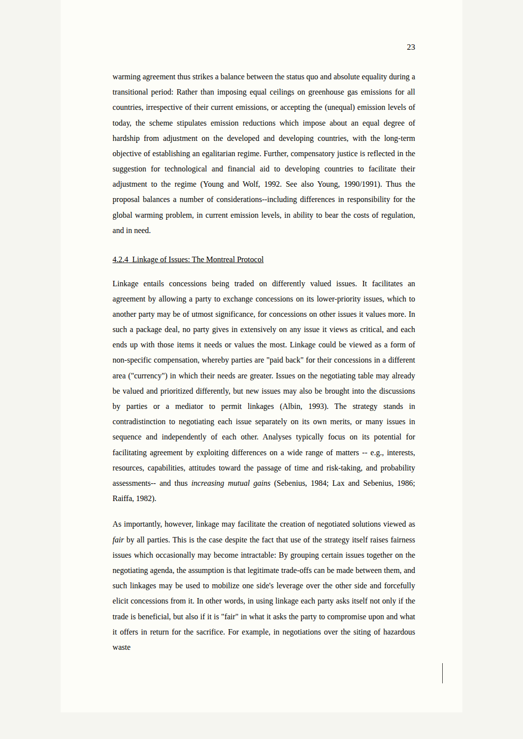23
warming agreement thus strikes a balance between the status quo and absolute equality during a transitional period: Rather than imposing equal ceilings on greenhouse gas emissions for all countries, irrespective of their current emissions, or accepting the (unequal) emission levels of today, the scheme stipulates emission reductions which impose about an equal degree of hardship from adjustment on the developed and developing countries, with the long-term objective of establishing an egalitarian regime. Further, compensatory justice is reflected in the suggestion for technological and financial aid to developing countries to facilitate their adjustment to the regime (Young and Wolf, 1992. See also Young, 1990/1991). Thus the proposal balances a number of considerations--including differences in responsibility for the global warming problem, in current emission levels, in ability to bear the costs of regulation, and in need.
4.2.4 Linkage of Issues: The Montreal Protocol
Linkage entails concessions being traded on differently valued issues. It facilitates an agreement by allowing a party to exchange concessions on its lower-priority issues, which to another party may be of utmost significance, for concessions on other issues it values more. In such a package deal, no party gives in extensively on any issue it views as critical, and each ends up with those items it needs or values the most. Linkage could be viewed as a form of non-specific compensation, whereby parties are "paid back" for their concessions in a different area ("currency") in which their needs are greater. Issues on the negotiating table may already be valued and prioritized differently, but new issues may also be brought into the discussions by parties or a mediator to permit linkages (Albin, 1993). The strategy stands in contradistinction to negotiating each issue separately on its own merits, or many issues in sequence and independently of each other. Analyses typically focus on its potential for facilitating agreement by exploiting differences on a wide range of matters -- e.g., interests, resources, capabilities, attitudes toward the passage of time and risk-taking, and probability assessments-- and thus increasing mutual gains (Sebenius, 1984; Lax and Sebenius, 1986; Raiffa, 1982).
As importantly, however, linkage may facilitate the creation of negotiated solutions viewed as fair by all parties. This is the case despite the fact that use of the strategy itself raises fairness issues which occasionally may become intractable: By grouping certain issues together on the negotiating agenda, the assumption is that legitimate trade-offs can be made between them, and such linkages may be used to mobilize one side's leverage over the other side and forcefully elicit concessions from it. In other words, in using linkage each party asks itself not only if the trade is beneficial, but also if it is "fair" in what it asks the party to compromise upon and what it offers in return for the sacrifice. For example, in negotiations over the siting of hazardous waste